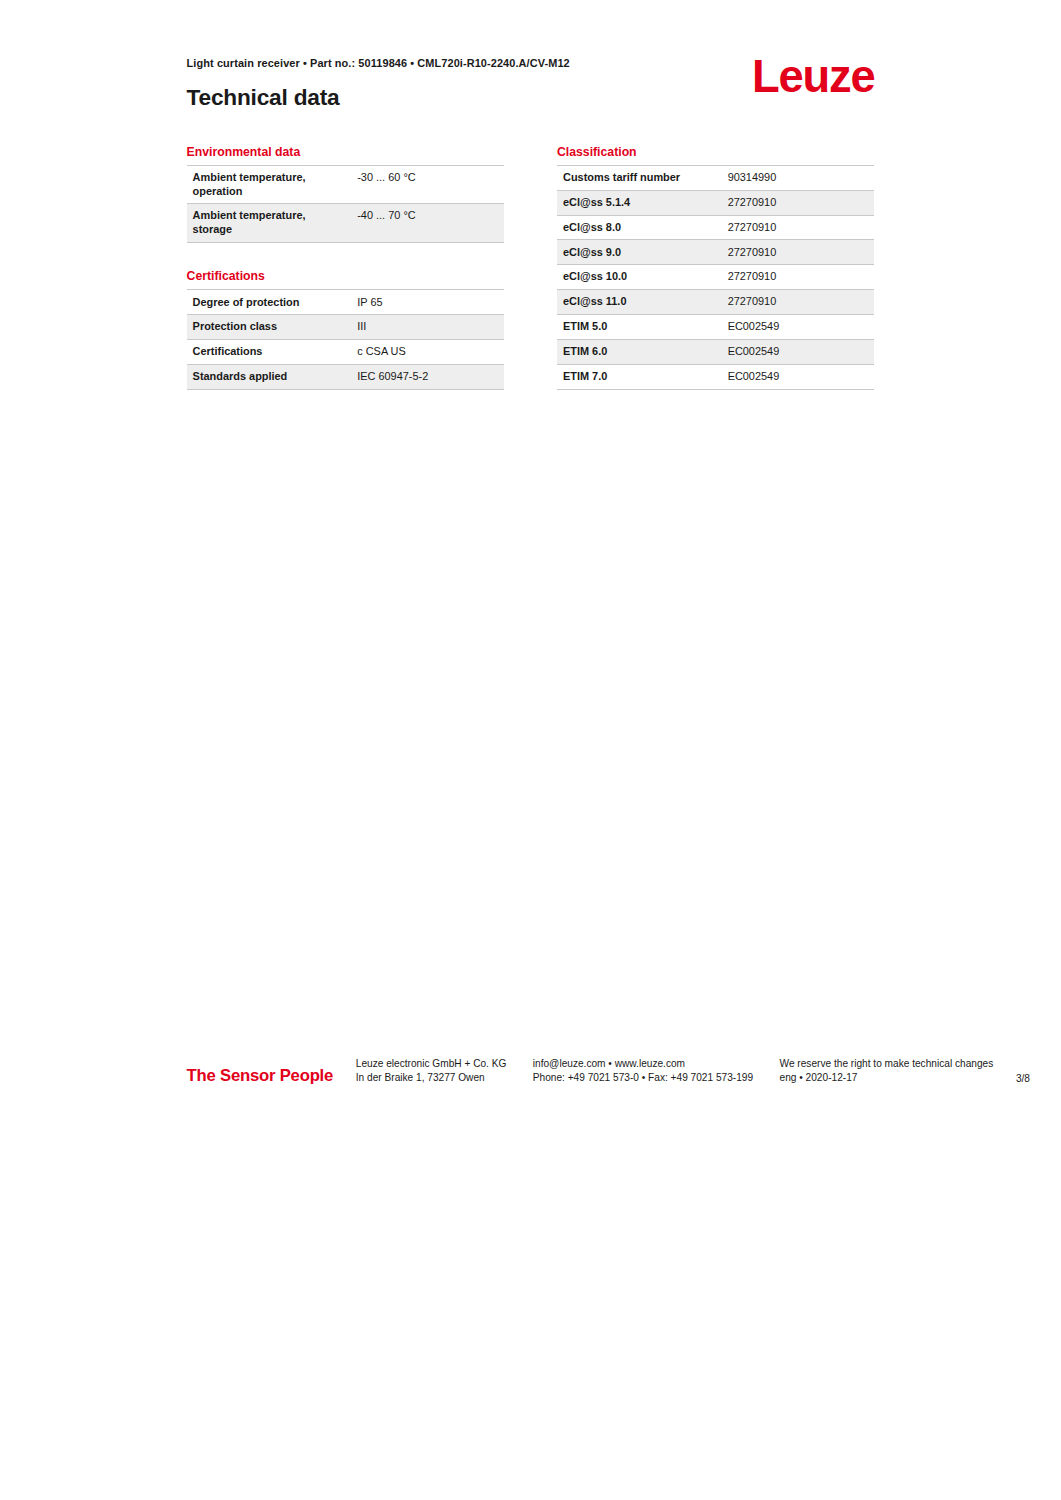Light curtain receiver • Part no.: 50119846 • CML720i-R10-2240.A/CV-M12
Technical data
Leuze
Environmental data
| Ambient temperature, operation | -30 ... 60 °C |
| Ambient temperature, storage | -40 ... 70 °C |
Certifications
| Degree of protection | IP 65 |
| Protection class | III |
| Certifications | c CSA US |
| Standards applied | IEC 60947-5-2 |
Classification
| Customs tariff number | 90314990 |
| eCl@ss 5.1.4 | 27270910 |
| eCl@ss 8.0 | 27270910 |
| eCl@ss 9.0 | 27270910 |
| eCl@ss 10.0 | 27270910 |
| eCl@ss 11.0 | 27270910 |
| ETIM 5.0 | EC002549 |
| ETIM 6.0 | EC002549 |
| ETIM 7.0 | EC002549 |
The Sensor People
Leuze electronic GmbH + Co. KG
In der Braike 1, 73277 Owen
info@leuze.com • www.leuze.com
Phone: +49 7021 573-0 • Fax: +49 7021 573-199
We reserve the right to make technical changes
eng • 2020-12-17
3/8